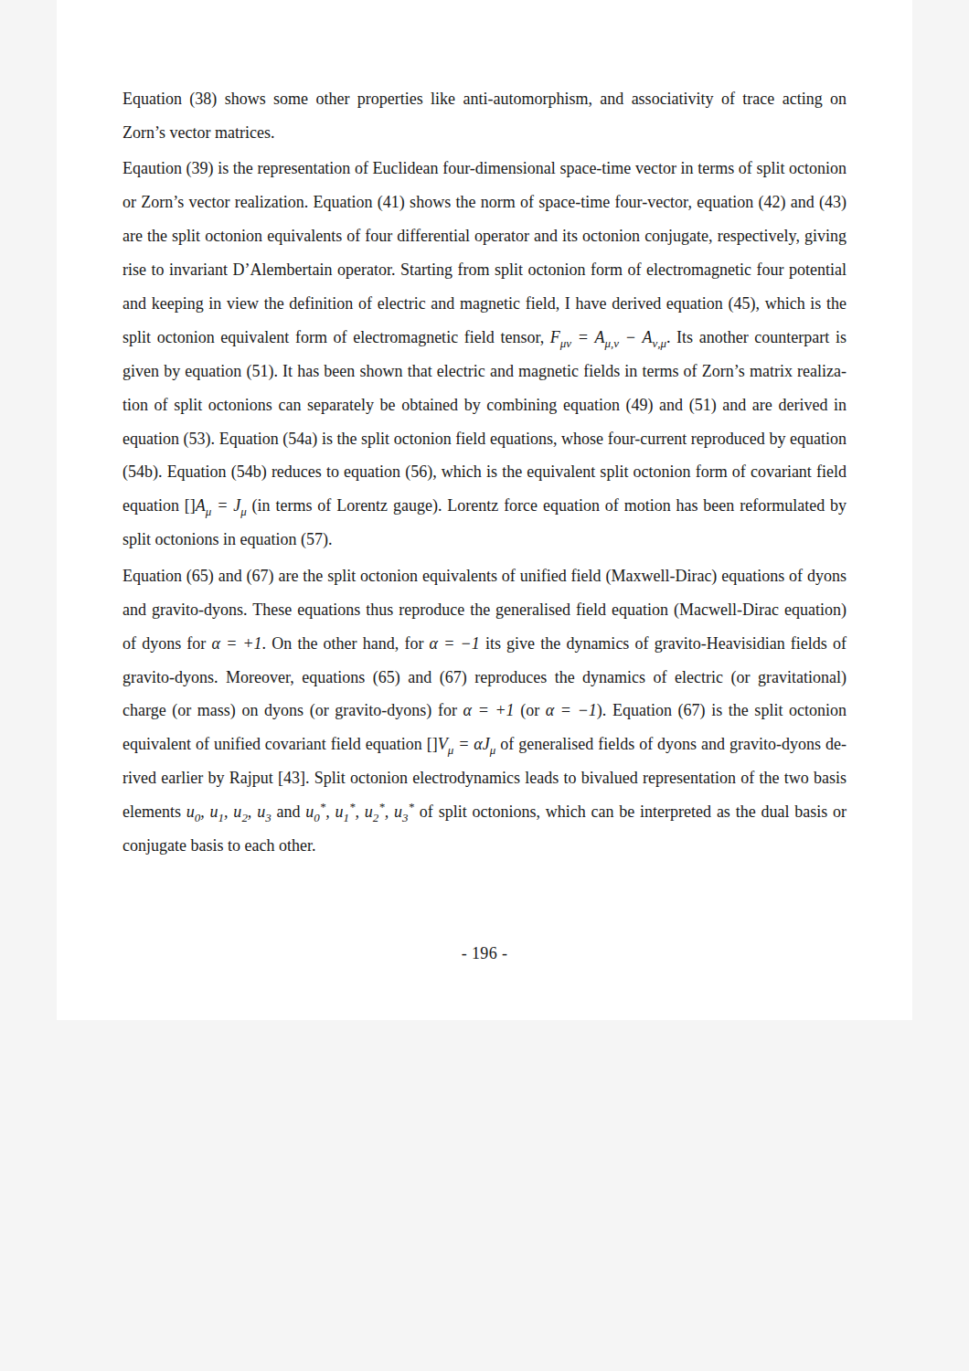Equation (38) shows some other properties like anti-automorphism, and associativity of trace acting on Zorn’s vector matrices.
Eqaution (39) is the representation of Euclidean four-dimensional space-time vector in terms of split octonion or Zorn’s vector realization. Equation (41) shows the norm of space-time four-vector, equation (42) and (43) are the split octonion equivalents of four differential operator and its octonion conjugate, respectively, giving rise to invariant D’Alembertain operator. Starting from split octonion form of electromagnetic four potential and keeping in view the definition of electric and magnetic field, I have derived equation (45), which is the split octonion equivalent form of electromagnetic field tensor, Fμν = Aμ,ν − Aν,μ. Its another counterpart is given by equation (51). It has been shown that electric and magnetic fields in terms of Zorn’s matrix realization of split octonions can separately be obtained by combining equation (49) and (51) and are derived in equation (53). Equation (54a) is the split octonion field equations, whose four-current reproduced by equation (54b). Equation (54b) reduces to equation (56), which is the equivalent split octonion form of covariant field equation [] Aμ = Jμ (in terms of Lorentz gauge). Lorentz force equation of motion has been reformulated by split octonions in equation (57).
Equation (65) and (67) are the split octonion equivalents of unified field (Maxwell-Dirac) equations of dyons and gravito-dyons. These equations thus reproduce the generalised field equation (Macwell-Dirac equation) of dyons for α = +1. On the other hand, for α = −1 its give the dynamics of gravito-Heavisidian fields of gravito-dyons. Moreover, equations (65) and (67) reproduces the dynamics of electric (or gravitational) charge (or mass) on dyons (or gravito-dyons) for α = +1 (or α = −1). Equation (67) is the split octonion equivalent of unified covariant field equation [] Vμ = αJμ of generalised fields of dyons and gravito-dyons derived earlier by Rajput [43]. Split octonion electrodynamics leads to bivalued representation of the two basis elements u0, u1, u2, u3 and u0*, u1*, u2*, u3* of split octonions, which can be interpreted as the dual basis or conjugate basis to each other.
- 196 -